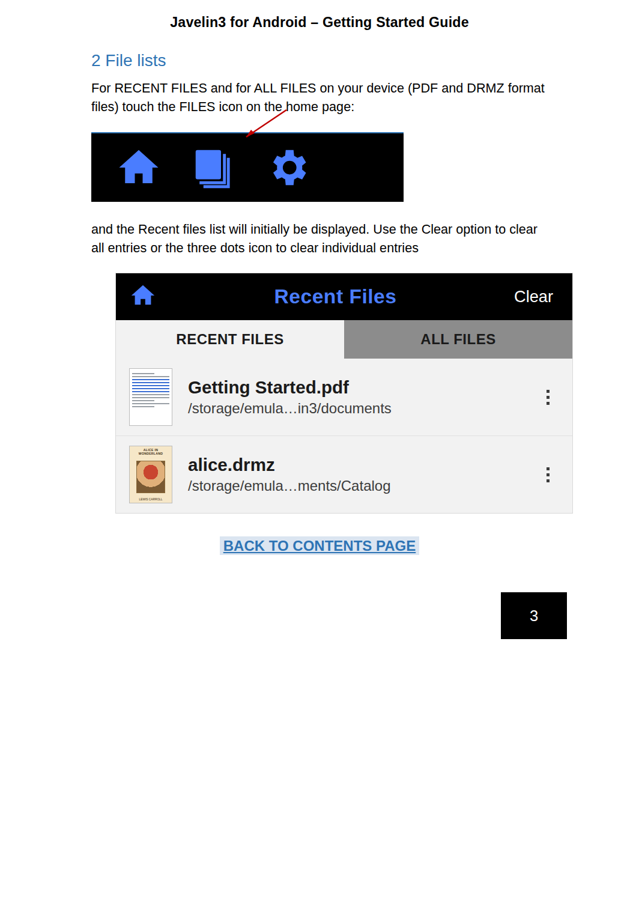Javelin3 for Android – Getting Started Guide
2 File lists
For RECENT FILES and for ALL FILES on your device (PDF and DRMZ format files) touch the FILES icon on the home page:
and the Recent files list will initially be displayed. Use the Clear option to clear all entries or the three dots icon to clear individual entries
Recent Files Clear
RECENT FILES
ALL FILES
Getting Started.pdf
/storage/emula…in3/documents
ALICE IN WONDERLAND
LEWIS CARROLL
alice.drmz
/storage/emula…ments/Catalog
3
BACK TO CONTENTS PAGE